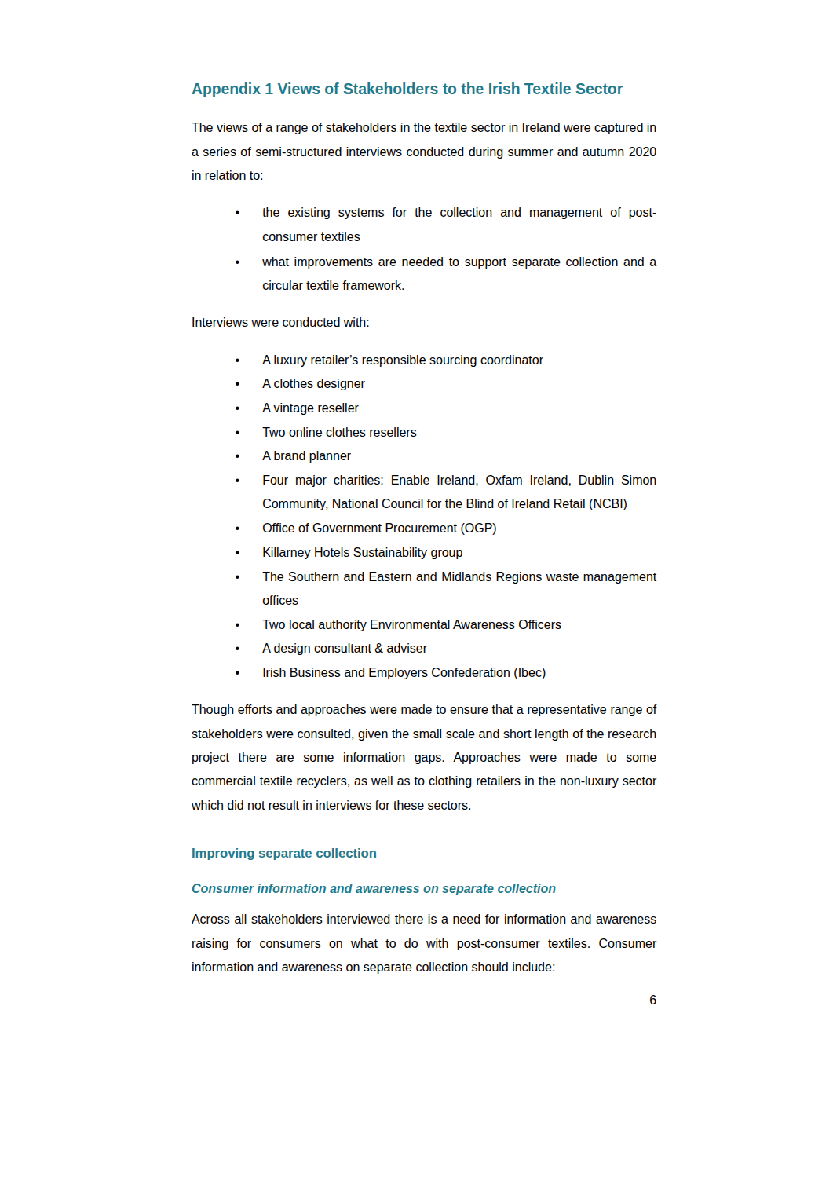Appendix 1 Views of Stakeholders to the Irish Textile Sector
The views of a range of stakeholders in the textile sector in Ireland were captured in a series of semi-structured interviews conducted during summer and autumn 2020 in relation to:
the existing systems for the collection and management of post-consumer textiles
what improvements are needed to support separate collection and a circular textile framework.
Interviews were conducted with:
A luxury retailer’s responsible sourcing coordinator
A clothes designer
A vintage reseller
Two online clothes resellers
A brand planner
Four major charities: Enable Ireland, Oxfam Ireland, Dublin Simon Community, National Council for the Blind of Ireland Retail (NCBI)
Office of Government Procurement (OGP)
Killarney Hotels Sustainability group
The Southern and Eastern and Midlands Regions waste management offices
Two local authority Environmental Awareness Officers
A design consultant & adviser
Irish Business and Employers Confederation (Ibec)
Though efforts and approaches were made to ensure that a representative range of stakeholders were consulted, given the small scale and short length of the research project there are some information gaps. Approaches were made to some commercial textile recyclers, as well as to clothing retailers in the non-luxury sector which did not result in interviews for these sectors.
Improving separate collection
Consumer information and awareness on separate collection
Across all stakeholders interviewed there is a need for information and awareness raising for consumers on what to do with post-consumer textiles. Consumer information and awareness on separate collection should include:
6